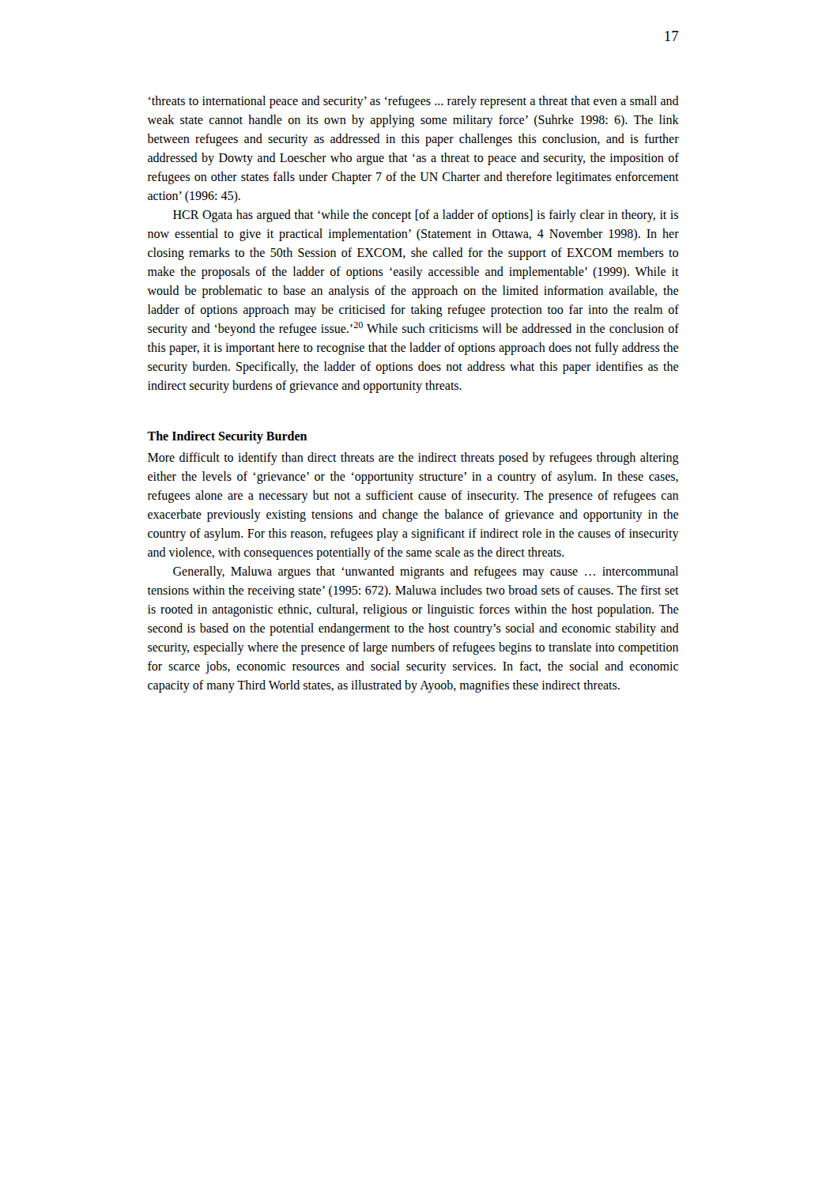17
‘threats to international peace and security’ as ‘refugees ... rarely represent a threat that even a small and weak state cannot handle on its own by applying some military force’ (Suhrke 1998: 6). The link between refugees and security as addressed in this paper challenges this conclusion, and is further addressed by Dowty and Loescher who argue that ‘as a threat to peace and security, the imposition of refugees on other states falls under Chapter 7 of the UN Charter and therefore legitimates enforcement action’ (1996: 45).
HCR Ogata has argued that ‘while the concept [of a ladder of options] is fairly clear in theory, it is now essential to give it practical implementation’ (Statement in Ottawa, 4 November 1998). In her closing remarks to the 50th Session of EXCOM, she called for the support of EXCOM members to make the proposals of the ladder of options ‘easily accessible and implementable’ (1999). While it would be problematic to base an analysis of the approach on the limited information available, the ladder of options approach may be criticised for taking refugee protection too far into the realm of security and ‘beyond the refugee issue.’20 While such criticisms will be addressed in the conclusion of this paper, it is important here to recognise that the ladder of options approach does not fully address the security burden. Specifically, the ladder of options does not address what this paper identifies as the indirect security burdens of grievance and opportunity threats.
The Indirect Security Burden
More difficult to identify than direct threats are the indirect threats posed by refugees through altering either the levels of ‘grievance’ or the ‘opportunity structure’ in a country of asylum. In these cases, refugees alone are a necessary but not a sufficient cause of insecurity. The presence of refugees can exacerbate previously existing tensions and change the balance of grievance and opportunity in the country of asylum. For this reason, refugees play a significant if indirect role in the causes of insecurity and violence, with consequences potentially of the same scale as the direct threats.
Generally, Maluwa argues that ‘unwanted migrants and refugees may cause … intercommunal tensions within the receiving state’ (1995: 672). Maluwa includes two broad sets of causes. The first set is rooted in antagonistic ethnic, cultural, religious or linguistic forces within the host population. The second is based on the potential endangerment to the host country’s social and economic stability and security, especially where the presence of large numbers of refugees begins to translate into competition for scarce jobs, economic resources and social security services. In fact, the social and economic capacity of many Third World states, as illustrated by Ayoob, magnifies these indirect threats.